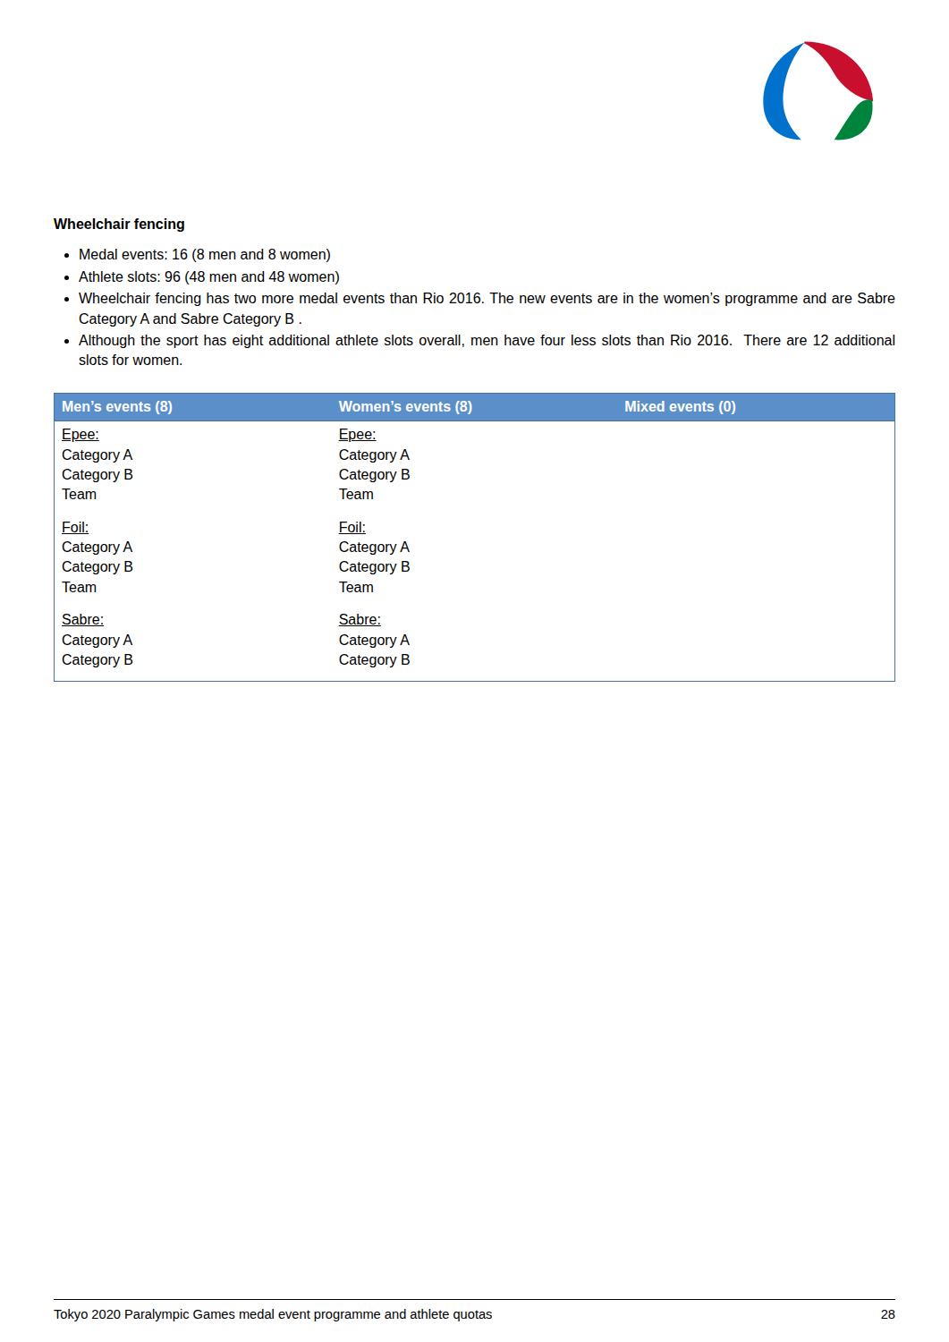Wheelchair fencing
Medal events: 16 (8 men and 8 women)
Athlete slots: 96 (48 men and 48 women)
Wheelchair fencing has two more medal events than Rio 2016. The new events are in the women’s programme and are Sabre Category A and Sabre Category B .
Although the sport has eight additional athlete slots overall, men have four less slots than Rio 2016. There are 12 additional slots for women.
| Men’s events (8) | Women’s events (8) | Mixed events (0) |
| --- | --- | --- |
| Epee: Category A Category B Team Foil: Category A Category B Team Sabre: Category A Category B | Epee: Category A Category B Team Foil: Category A Category B Team Sabre: Category A Category B | |
Tokyo 2020 Paralympic Games medal event programme and athlete quotas 28